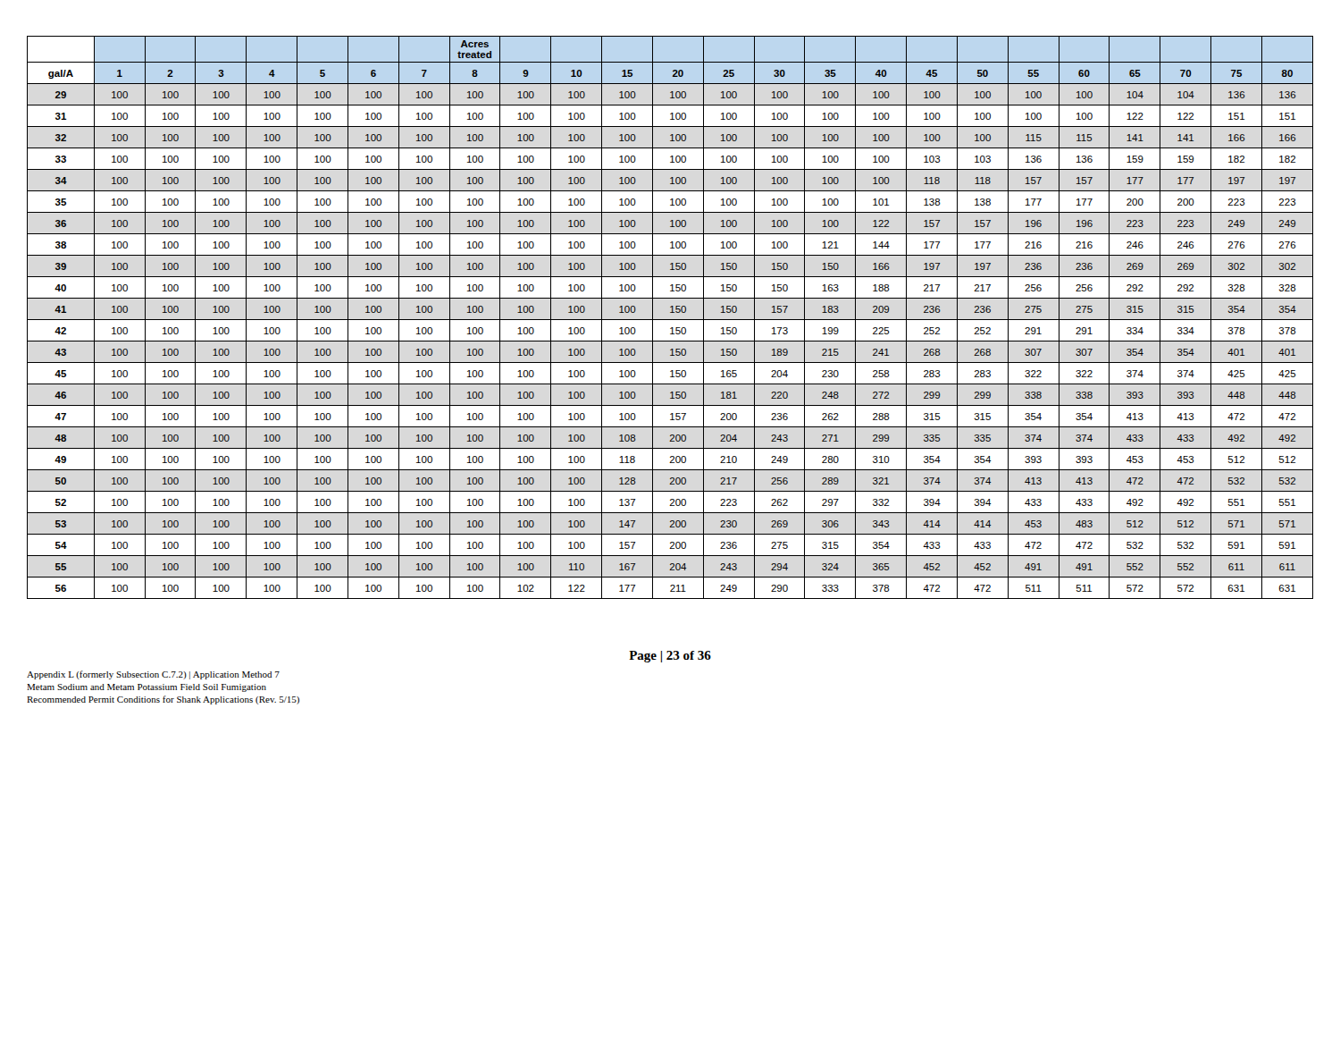| | | | | | | | | Acres treated | | | | | | | | | | | | | | | | |
| --- | --- | --- | --- | --- | --- | --- | --- | --- | --- | --- | --- | --- | --- | --- | --- | --- | --- | --- | --- | --- | --- | --- | --- | --- |
| gal/A | 1 | 2 | 3 | 4 | 5 | 6 | 7 | 8 | 9 | 10 | 15 | 20 | 25 | 30 | 35 | 40 | 45 | 50 | 55 | 60 | 65 | 70 | 75 | 80 |
| 29 | 100 | 100 | 100 | 100 | 100 | 100 | 100 | 100 | 100 | 100 | 100 | 100 | 100 | 100 | 100 | 100 | 100 | 100 | 100 | 100 | 104 | 104 | 136 | 136 |
| 31 | 100 | 100 | 100 | 100 | 100 | 100 | 100 | 100 | 100 | 100 | 100 | 100 | 100 | 100 | 100 | 100 | 100 | 100 | 100 | 100 | 122 | 122 | 151 | 151 |
| 32 | 100 | 100 | 100 | 100 | 100 | 100 | 100 | 100 | 100 | 100 | 100 | 100 | 100 | 100 | 100 | 100 | 100 | 100 | 115 | 115 | 141 | 141 | 166 | 166 |
| 33 | 100 | 100 | 100 | 100 | 100 | 100 | 100 | 100 | 100 | 100 | 100 | 100 | 100 | 100 | 100 | 100 | 103 | 103 | 136 | 136 | 159 | 159 | 182 | 182 |
| 34 | 100 | 100 | 100 | 100 | 100 | 100 | 100 | 100 | 100 | 100 | 100 | 100 | 100 | 100 | 100 | 100 | 118 | 118 | 157 | 157 | 177 | 177 | 197 | 197 |
| 35 | 100 | 100 | 100 | 100 | 100 | 100 | 100 | 100 | 100 | 100 | 100 | 100 | 100 | 100 | 100 | 101 | 138 | 138 | 177 | 177 | 200 | 200 | 223 | 223 |
| 36 | 100 | 100 | 100 | 100 | 100 | 100 | 100 | 100 | 100 | 100 | 100 | 100 | 100 | 100 | 100 | 122 | 157 | 157 | 196 | 196 | 223 | 223 | 249 | 249 |
| 38 | 100 | 100 | 100 | 100 | 100 | 100 | 100 | 100 | 100 | 100 | 100 | 100 | 100 | 100 | 121 | 144 | 177 | 177 | 216 | 216 | 246 | 246 | 276 | 276 |
| 39 | 100 | 100 | 100 | 100 | 100 | 100 | 100 | 100 | 100 | 100 | 100 | 150 | 150 | 150 | 150 | 166 | 197 | 197 | 236 | 236 | 269 | 269 | 302 | 302 |
| 40 | 100 | 100 | 100 | 100 | 100 | 100 | 100 | 100 | 100 | 100 | 100 | 150 | 150 | 150 | 163 | 188 | 217 | 217 | 256 | 256 | 292 | 292 | 328 | 328 |
| 41 | 100 | 100 | 100 | 100 | 100 | 100 | 100 | 100 | 100 | 100 | 100 | 150 | 150 | 157 | 183 | 209 | 236 | 236 | 275 | 275 | 315 | 315 | 354 | 354 |
| 42 | 100 | 100 | 100 | 100 | 100 | 100 | 100 | 100 | 100 | 100 | 100 | 150 | 150 | 173 | 199 | 225 | 252 | 252 | 291 | 291 | 334 | 334 | 378 | 378 |
| 43 | 100 | 100 | 100 | 100 | 100 | 100 | 100 | 100 | 100 | 100 | 100 | 150 | 150 | 189 | 215 | 241 | 268 | 268 | 307 | 307 | 354 | 354 | 401 | 401 |
| 45 | 100 | 100 | 100 | 100 | 100 | 100 | 100 | 100 | 100 | 100 | 100 | 150 | 165 | 204 | 230 | 258 | 283 | 283 | 322 | 322 | 374 | 374 | 425 | 425 |
| 46 | 100 | 100 | 100 | 100 | 100 | 100 | 100 | 100 | 100 | 100 | 100 | 150 | 181 | 220 | 248 | 272 | 299 | 299 | 338 | 338 | 393 | 393 | 448 | 448 |
| 47 | 100 | 100 | 100 | 100 | 100 | 100 | 100 | 100 | 100 | 100 | 100 | 157 | 200 | 236 | 262 | 288 | 315 | 315 | 354 | 354 | 413 | 413 | 472 | 472 |
| 48 | 100 | 100 | 100 | 100 | 100 | 100 | 100 | 100 | 100 | 100 | 108 | 200 | 204 | 243 | 271 | 299 | 335 | 335 | 374 | 374 | 433 | 433 | 492 | 492 |
| 49 | 100 | 100 | 100 | 100 | 100 | 100 | 100 | 100 | 100 | 100 | 118 | 200 | 210 | 249 | 280 | 310 | 354 | 354 | 393 | 393 | 453 | 453 | 512 | 512 |
| 50 | 100 | 100 | 100 | 100 | 100 | 100 | 100 | 100 | 100 | 100 | 128 | 200 | 217 | 256 | 289 | 321 | 374 | 374 | 413 | 413 | 472 | 472 | 532 | 532 |
| 52 | 100 | 100 | 100 | 100 | 100 | 100 | 100 | 100 | 100 | 100 | 137 | 200 | 223 | 262 | 297 | 332 | 394 | 394 | 433 | 433 | 492 | 492 | 551 | 551 |
| 53 | 100 | 100 | 100 | 100 | 100 | 100 | 100 | 100 | 100 | 100 | 147 | 200 | 230 | 269 | 306 | 343 | 414 | 414 | 453 | 483 | 512 | 512 | 571 | 571 |
| 54 | 100 | 100 | 100 | 100 | 100 | 100 | 100 | 100 | 100 | 100 | 157 | 200 | 236 | 275 | 315 | 354 | 433 | 433 | 472 | 472 | 532 | 532 | 591 | 591 |
| 55 | 100 | 100 | 100 | 100 | 100 | 100 | 100 | 100 | 100 | 110 | 167 | 204 | 243 | 294 | 324 | 365 | 452 | 452 | 491 | 491 | 552 | 552 | 611 | 611 |
| 56 | 100 | 100 | 100 | 100 | 100 | 100 | 100 | 100 | 102 | 122 | 177 | 211 | 249 | 290 | 333 | 378 | 472 | 472 | 511 | 511 | 572 | 572 | 631 | 631 |
Page | 23 of 36
Appendix L (formerly Subsection C.7.2) | Application Method 7
Metam Sodium and Metam Potassium Field Soil Fumigation
Recommended Permit Conditions for Shank Applications (Rev. 5/15)